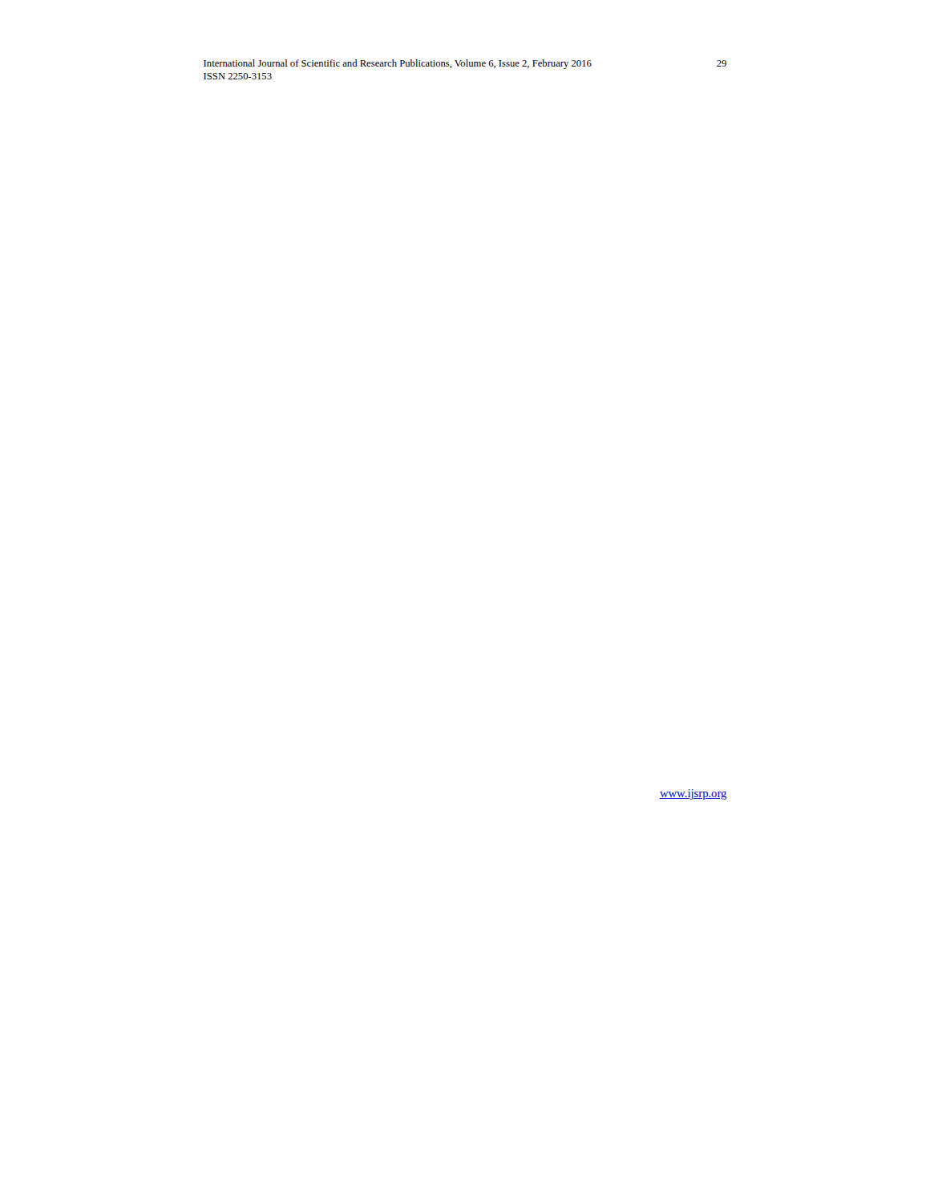International Journal of Scientific and Research Publications, Volume 6, Issue 2, February 2016
ISSN 2250-3153
29
www.ijsrp.org